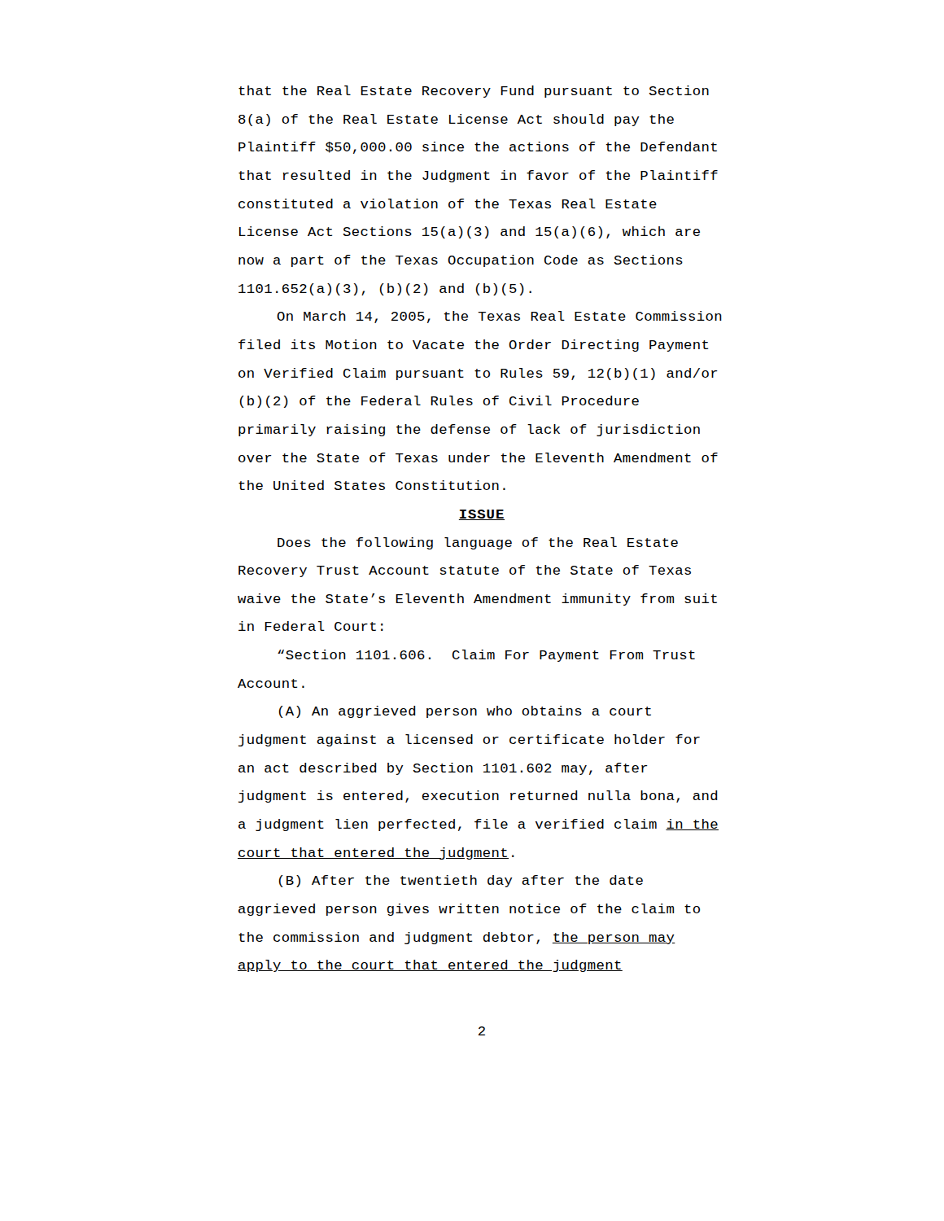that the Real Estate Recovery Fund pursuant to Section 8(a) of the Real Estate License Act should pay the Plaintiff $50,000.00 since the actions of the Defendant that resulted in the Judgment in favor of the Plaintiff constituted a violation of the Texas Real Estate License Act Sections 15(a)(3) and 15(a)(6), which are now a part of the Texas Occupation Code as Sections 1101.652(a)(3), (b)(2) and (b)(5).
On March 14, 2005, the Texas Real Estate Commission filed its Motion to Vacate the Order Directing Payment on Verified Claim pursuant to Rules 59, 12(b)(1) and/or (b)(2) of the Federal Rules of Civil Procedure primarily raising the defense of lack of jurisdiction over the State of Texas under the Eleventh Amendment of the United States Constitution.
ISSUE
Does the following language of the Real Estate Recovery Trust Account statute of the State of Texas waive the State’s Eleventh Amendment immunity from suit in Federal Court:
“Section 1101.606. Claim For Payment From Trust Account.
(A) An aggrieved person who obtains a court judgment against a licensed or certificate holder for an act described by Section 1101.602 may, after judgment is entered, execution returned nulla bona, and a judgment lien perfected, file a verified claim in the court that entered the judgment.
(B) After the twentieth day after the date aggrieved person gives written notice of the claim to the commission and judgment debtor, the person may apply to the court that entered the judgment
2